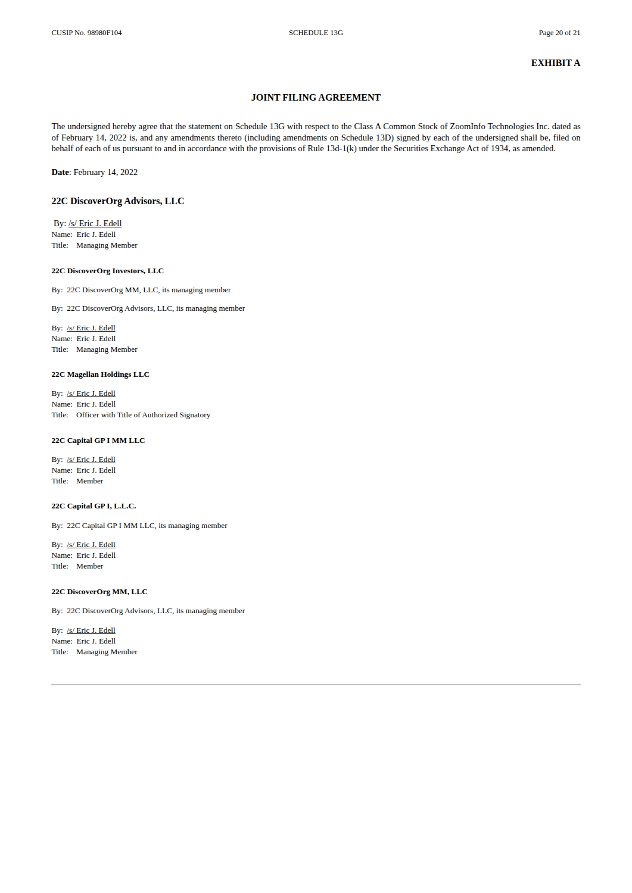SCHEDULE 13G
CUSIP No. 98980F104
Page 20 of 21
EXHIBIT A
JOINT FILING AGREEMENT
The undersigned hereby agree that the statement on Schedule 13G with respect to the Class A Common Stock of ZoomInfo Technologies Inc. dated as of February 14, 2022 is, and any amendments thereto (including amendments on Schedule 13D) signed by each of the undersigned shall be, filed on behalf of each of us pursuant to and in accordance with the provisions of Rule 13d-1(k) under the Securities Exchange Act of 1934, as amended.
Date: February 14, 2022
22C DiscoverOrg Advisors, LLC
By: /s/ Eric J. Edell
Name: Eric J. Edell
Title: Managing Member
22C DiscoverOrg Investors, LLC
By: 22C DiscoverOrg MM, LLC, its managing member
By: 22C DiscoverOrg Advisors, LLC, its managing member
By: /s/ Eric J. Edell
Name: Eric J. Edell
Title: Managing Member
22C Magellan Holdings LLC
By: /s/ Eric J. Edell
Name: Eric J. Edell
Title: Officer with Title of Authorized Signatory
22C Capital GP I MM LLC
By: /s/ Eric J. Edell
Name: Eric J. Edell
Title: Member
22C Capital GP I, L.L.C.
By: 22C Capital GP I MM LLC, its managing member
By: /s/ Eric J. Edell
Name: Eric J. Edell
Title: Member
22C DiscoverOrg MM, LLC
By: 22C DiscoverOrg Advisors, LLC, its managing member
By: /s/ Eric J. Edell
Name: Eric J. Edell
Title: Managing Member